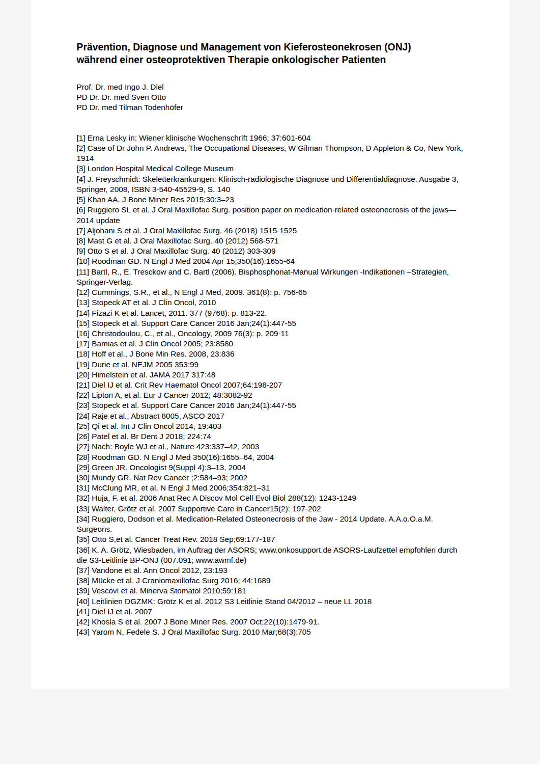Prävention, Diagnose und Management von Kieferosteonekrosen (ONJ)
während einer osteoprotektiven Therapie onkologischer Patienten
Prof. Dr. med Ingo J. Diel
PD Dr. Dr. med Sven Otto
PD Dr. med Tilman Todenhöfer
Erna Lesky in: Wiener klinische Wochenschrift 1966; 37:601-604
Case of Dr John P. Andrews, The Occupational Diseases, W Gilman Thompson, D Appleton & Co, New York, 1914
London Hospital Medical College Museum
J. Freyschmidt: Skeletterkrankungen: Klinisch-radiologische Diagnose und Differentialdiagnose. Ausgabe 3, Springer, 2008, ISBN 3-540-45529-9, S. 140
Khan AA. J Bone Miner Res 2015;30:3–23
Ruggiero SL et al. J Oral Maxillofac Surg. position paper on medication-related osteonecrosis of the jaws—2014 update
Aljohani S et al. J Oral Maxillofac Surg. 46 (2018) 1515-1525
Mast G et al. J Oral Maxillofac Surg. 40 (2012) 568-571
Otto S et al. J Oral Maxillofac Surg. 40 (2012) 303-309
Roodman GD. N Engl J Med 2004 Apr 15;350(16):1655-64
Bartl, R., E. Tresckow and C. Bartl (2006). Bisphosphonat-Manual Wirkungen -Indikationen –Strategien, Springer-Verlag.
Cummings, S.R., et al., N Engl J Med, 2009. 361(8): p. 756-65
Stopeck AT et al. J Clin Oncol, 2010
Fizazi K et al. Lancet, 2011. 377 (9768): p. 813-22.
Stopeck et al. Support Care Cancer 2016 Jan;24(1):447-55
Christodoulou, C., et al., Oncology, 2009 76(3): p. 209-11
Bamias et al. J Clin Oncol 2005; 23:8580
Hoff et al., J Bone Min Res. 2008, 23:836
Durie et al. NEJM 2005 353:99
Himelstein et al. JAMA 2017 317:48
Diel IJ et al. Crit Rev Haematol Oncol 2007;64:198-207
Lipton A, et al. Eur J Cancer 2012; 48:3082-92
Stopeck et al. Support Care Cancer 2016 Jan;24(1):447-55
Raje et al., Abstract 8005, ASCO 2017
Qi et al. Int J Clin Oncol 2014, 19:403
Patel et al. Br Dent J 2018; 224:74
Nach: Boyle WJ et al., Nature 423:337–42, 2003
Roodman GD. N Engl J Med 350(16):1655–64, 2004
Green JR. Oncologist 9(Suppl 4):3–13, 2004
Mundy GR. Nat Rev Cancer ;2:584–93; 2002
McClung MR, et al. N Engl J Med 2006;354:821–31
Huja, F. et al. 2006 Anat Rec A Discov Mol Cell Evol Biol 288(12): 1243-1249
Walter, Grötz et al. 2007 Supportive Care in Cancer15(2): 197-202
Ruggiero, Dodson et al. Medication-Related Osteonecrosis of the Jaw - 2014 Update. A.A.o.O.a.M. Surgeons.
Otto S,et al. Cancer Treat Rev. 2018 Sep;69:177-187
K. A. Grötz, Wiesbaden, im Auftrag der ASORS; www.onkosupport.de ASORS-Laufzettel empfohlen durch die S3-Leitlinie BP-ONJ (007.091; www.awmf.de)
Vandone et al. Ann Oncol 2012, 23:193
Mücke et al. J Craniomaxillofac Surg 2016; 44:1689
Vescovi et al. Minerva Stomatol 2010;59:181
Leitlinien DGZMK: Grötz K et al. 2012 S3 Leitlinie Stand 04/2012 – neue LL 2018
Diel IJ et al. 2007
Khosla S et al. 2007 J Bone Miner Res. 2007 Oct;22(10):1479-91.
Yarom N, Fedele S. J Oral Maxillofac Surg. 2010 Mar;68(3):705